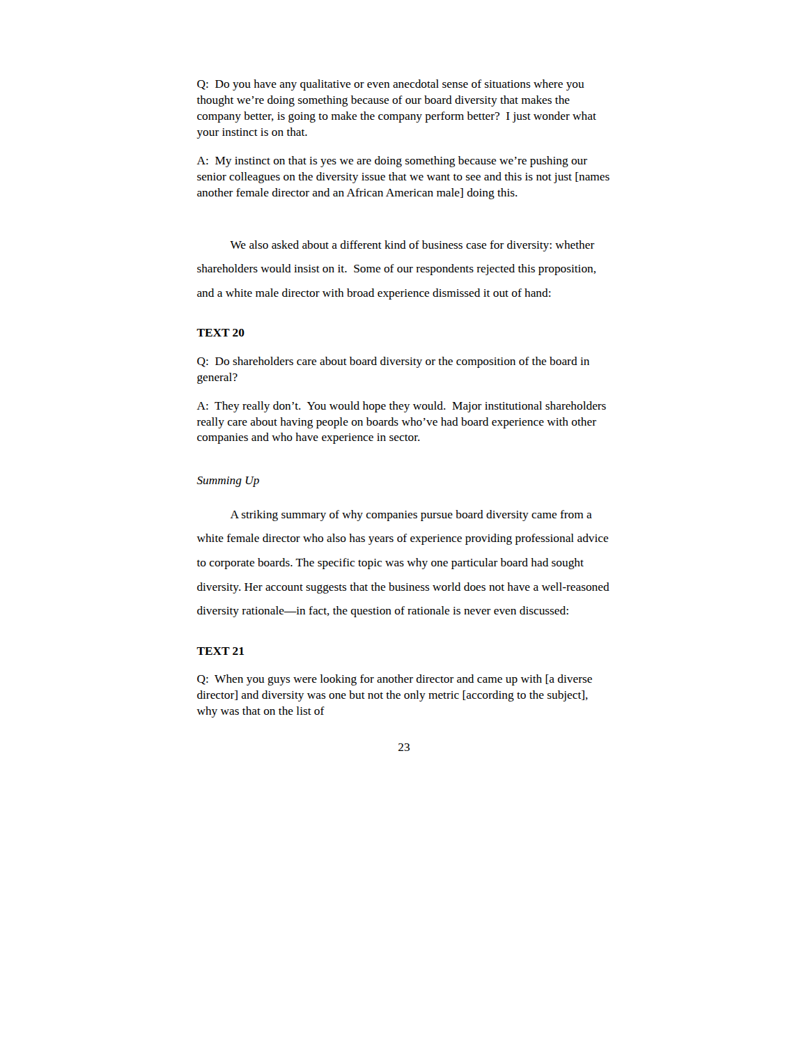Q: Do you have any qualitative or even anecdotal sense of situations where you thought we’re doing something because of our board diversity that makes the company better, is going to make the company perform better? I just wonder what your instinct is on that.
A: My instinct on that is yes we are doing something because we’re pushing our senior colleagues on the diversity issue that we want to see and this is not just [names another female director and an African American male] doing this.
We also asked about a different kind of business case for diversity: whether shareholders would insist on it. Some of our respondents rejected this proposition, and a white male director with broad experience dismissed it out of hand:
TEXT 20
Q: Do shareholders care about board diversity or the composition of the board in general?
A: They really don’t. You would hope they would. Major institutional shareholders really care about having people on boards who’ve had board experience with other companies and who have experience in sector.
Summing Up
A striking summary of why companies pursue board diversity came from a white female director who also has years of experience providing professional advice to corporate boards. The specific topic was why one particular board had sought diversity. Her account suggests that the business world does not have a well-reasoned diversity rationale—in fact, the question of rationale is never even discussed:
TEXT 21
Q: When you guys were looking for another director and came up with [a diverse director] and diversity was one but not the only metric [according to the subject], why was that on the list of
23